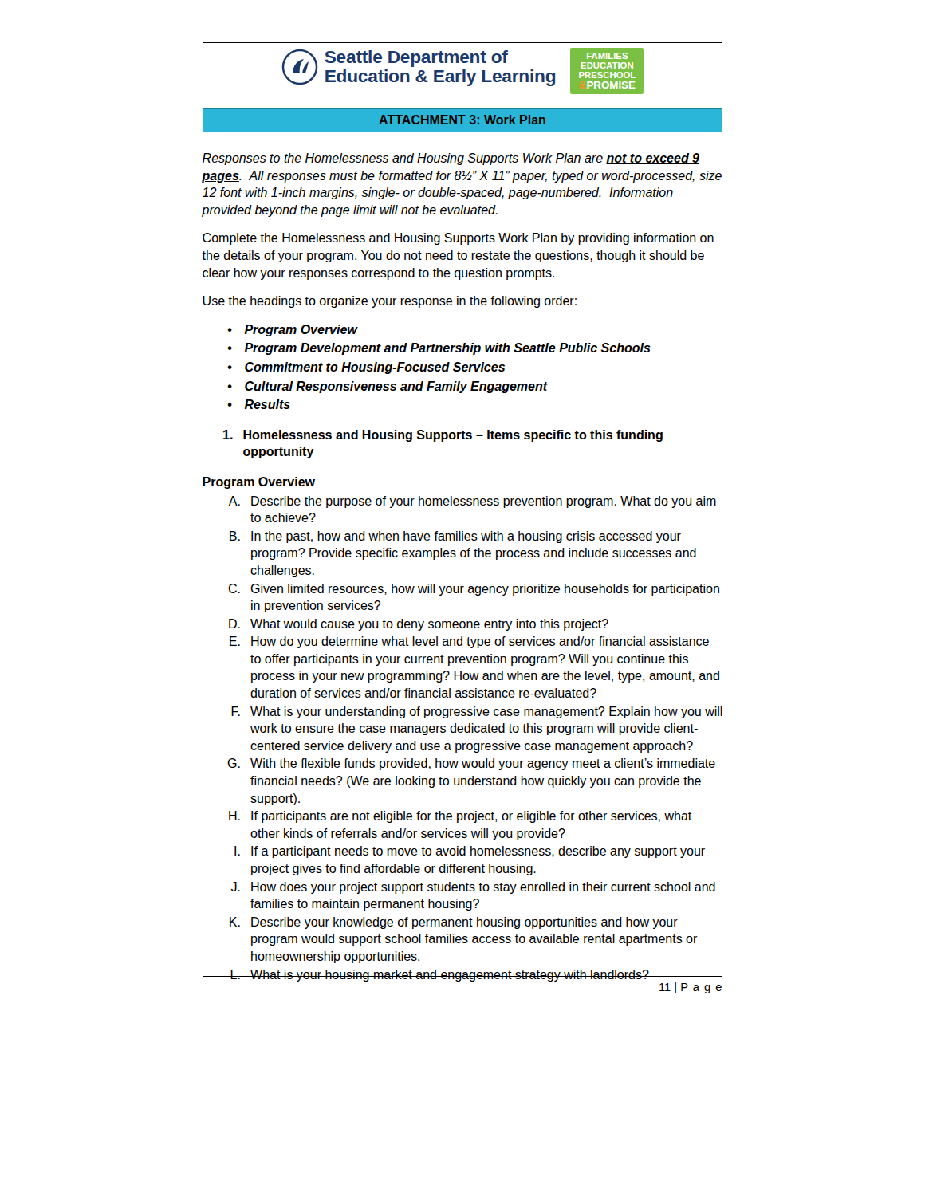Seattle Department of Education & Early Learning
FAMILIES EDUCATION PRESCHOOL &PROMISE
ATTACHMENT 3: Work Plan
Responses to the Homelessness and Housing Supports Work Plan are not to exceed 9 pages. All responses must be formatted for 8½” X 11” paper, typed or word-processed, size 12 font with 1-inch margins, single- or double-spaced, page-numbered. Information provided beyond the page limit will not be evaluated.
Complete the Homelessness and Housing Supports Work Plan by providing information on the details of your program. You do not need to restate the questions, though it should be clear how your responses correspond to the question prompts.
Use the headings to organize your response in the following order:
Program Overview
Program Development and Partnership with Seattle Public Schools
Commitment to Housing-Focused Services
Cultural Responsiveness and Family Engagement
Results
Homelessness and Housing Supports – Items specific to this funding opportunity
Program Overview
Describe the purpose of your homelessness prevention program. What do you aim to achieve?
In the past, how and when have families with a housing crisis accessed your program? Provide specific examples of the process and include successes and challenges.
Given limited resources, how will your agency prioritize households for participation in prevention services?
What would cause you to deny someone entry into this project?
How do you determine what level and type of services and/or financial assistance to offer participants in your current prevention program? Will you continue this process in your new programming? How and when are the level, type, amount, and duration of services and/or financial assistance re-evaluated?
What is your understanding of progressive case management? Explain how you will work to ensure the case managers dedicated to this program will provide client-centered service delivery and use a progressive case management approach?
With the flexible funds provided, how would your agency meet a client’s immediate financial needs? (We are looking to understand how quickly you can provide the support).
If participants are not eligible for the project, or eligible for other services, what other kinds of referrals and/or services will you provide?
If a participant needs to move to avoid homelessness, describe any support your project gives to find affordable or different housing.
How does your project support students to stay enrolled in their current school and families to maintain permanent housing?
Describe your knowledge of permanent housing opportunities and how your program would support school families access to available rental apartments or homeownership opportunities.
What is your housing market and engagement strategy with landlords?
11 | P a g e